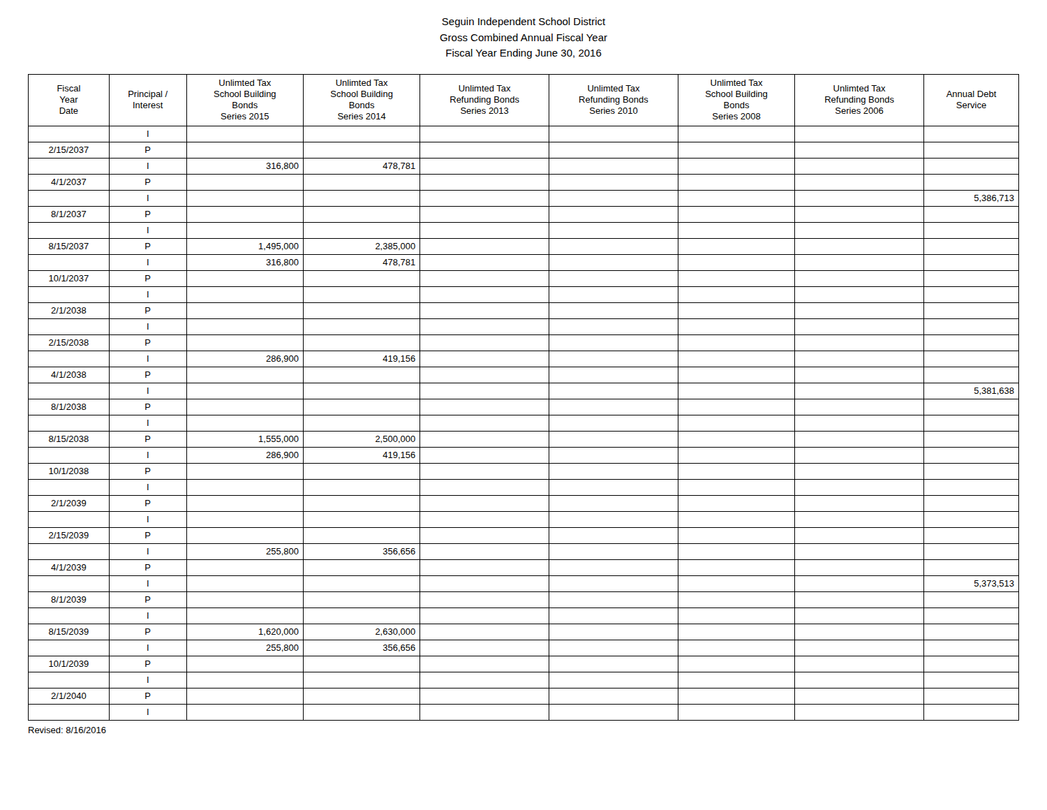Seguin Independent School District
Gross Combined Annual Fiscal Year
Fiscal Year Ending June 30, 2016
| Fiscal Year Date | Principal / Interest | Unlimted Tax School Building Bonds Series 2015 | Unlimted Tax School Building Bonds Series 2014 | Unlimted Tax Refunding Bonds Series 2013 | Unlimted Tax Refunding Bonds Series 2010 | Unlimted Tax School Building Bonds Series 2008 | Unlimted Tax Refunding Bonds Series 2006 | Annual Debt Service |
| --- | --- | --- | --- | --- | --- | --- | --- | --- |
| | I | | | | | | | |
| 2/15/2037 | P | | | | | | | |
| | I | 316,800 | 478,781 | | | | | |
| 4/1/2037 | P | | | | | | | |
| | I | | | | | | | 5,386,713 |
| 8/1/2037 | P | | | | | | | |
| | I | | | | | | | |
| 8/15/2037 | P | 1,495,000 | 2,385,000 | | | | | |
| | I | 316,800 | 478,781 | | | | | |
| 10/1/2037 | P | | | | | | | |
| | I | | | | | | | |
| 2/1/2038 | P | | | | | | | |
| | I | | | | | | | |
| 2/15/2038 | P | | | | | | | |
| | I | 286,900 | 419,156 | | | | | |
| 4/1/2038 | P | | | | | | | |
| | I | | | | | | | 5,381,638 |
| 8/1/2038 | P | | | | | | | |
| | I | | | | | | | |
| 8/15/2038 | P | 1,555,000 | 2,500,000 | | | | | |
| | I | 286,900 | 419,156 | | | | | |
| 10/1/2038 | P | | | | | | | |
| | I | | | | | | | |
| 2/1/2039 | P | | | | | | | |
| | I | | | | | | | |
| 2/15/2039 | P | | | | | | | |
| | I | 255,800 | 356,656 | | | | | |
| 4/1/2039 | P | | | | | | | |
| | I | | | | | | | 5,373,513 |
| 8/1/2039 | P | | | | | | | |
| | I | | | | | | | |
| 8/15/2039 | P | 1,620,000 | 2,630,000 | | | | | |
| | I | 255,800 | 356,656 | | | | | |
| 10/1/2039 | P | | | | | | | |
| | I | | | | | | | |
| 2/1/2040 | P | | | | | | | |
| | I | | | | | | | |
Revised: 8/16/2016